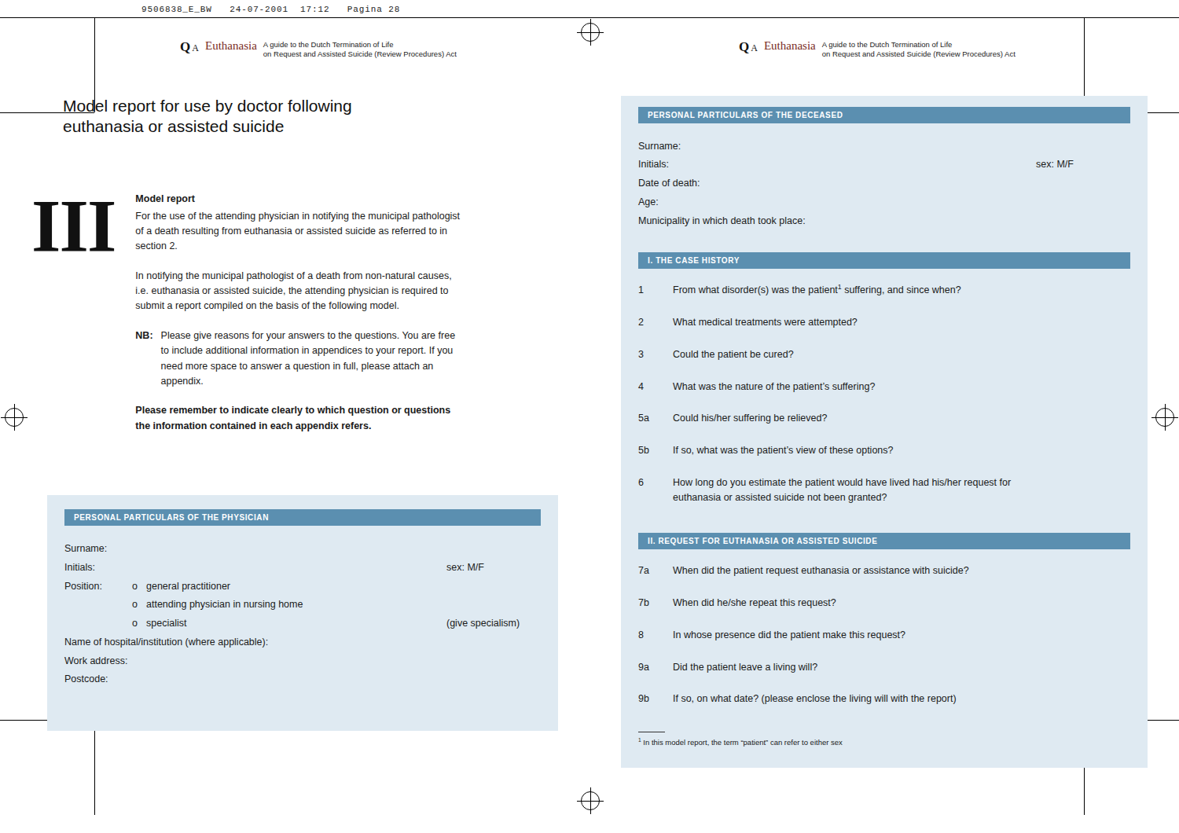9506838_E_BW 24-07-2001 17:12 Pagina 28
QA Euthanasia A guide to the Dutch Termination of Life on Request and Assisted Suicide (Review Procedures) Act
Model report for use by doctor following
euthanasia or assisted suicide
III
Model report
For the use of the attending physician in notifying the municipal pathologist of a death resulting from euthanasia or assisted suicide as referred to in section 2.
In notifying the municipal pathologist of a death from non-natural causes, i.e. euthanasia or assisted suicide, the attending physician is required to submit a report compiled on the basis of the following model.
NB: Please give reasons for your answers to the questions. You are free to include additional information in appendices to your report. If you need more space to answer a question in full, please attach an appendix.
Please remember to indicate clearly to which question or questions the information contained in each appendix refers.
Personal particulars of the physician
Surname:
Initials: sex: M/F
Position: ogeneral practitioner
oattending physician in nursing home
ospecialist(give specialism)
Name of hospital/institution (where applicable):
Work address:
Postcode:
QA Euthanasia A guide to the Dutch Termination of Life on Request and Assisted Suicide (Review Procedures) Act
Personal particulars of the deceased
Surname:
Initials: sex: M/F
Date of death:
Age:
Municipality in which death took place:
I. The case history
1 From what disorder(s) was the patient1 suffering, and since when?
2 What medical treatments were attempted?
3 Could the patient be cured?
4 What was the nature of the patient’s suffering?
5a Could his/her suffering be relieved?
5b If so, what was the patient’s view of these options?
6 How long do you estimate the patient would have lived had his/her request for euthanasia or assisted suicide not been granted?
II. Request for euthanasia or assisted suicide
7a When did the patient request euthanasia or assistance with suicide?
7b When did he/she repeat this request?
8 In whose presence did the patient make this request?
9a Did the patient leave a living will?
9b If so, on what date? (please enclose the living will with the report)
1 In this model report, the term “patient” can refer to either sex